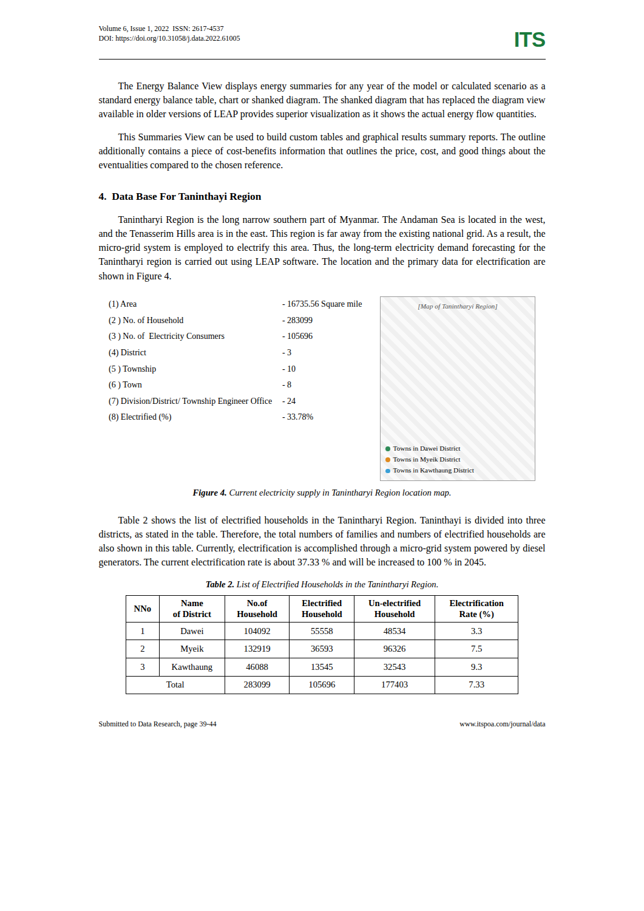Volume 6, Issue 1, 2022 ISSN: 2617-4537
DOI: https://doi.org/10.31058/j.data.2022.61005
ITS
The Energy Balance View displays energy summaries for any year of the model or calculated scenario as a standard energy balance table, chart or shanked diagram. The shanked diagram that has replaced the diagram view available in older versions of LEAP provides superior visualization as it shows the actual energy flow quantities.
This Summaries View can be used to build custom tables and graphical results summary reports. The outline additionally contains a piece of cost-benefits information that outlines the price, cost, and good things about the eventualities compared to the chosen reference.
4. Data Base For Taninthayi Region
Tanintharyi Region is the long narrow southern part of Myanmar. The Andaman Sea is located in the west, and the Tenasserim Hills area is in the east. This region is far away from the existing national grid. As a result, the micro-grid system is employed to electrify this area. Thus, the long-term electricity demand forecasting for the Tanintharyi region is carried out using LEAP software. The location and the primary data for electrification are shown in Figure 4.
| (1) Area | - 16735.56 Square mile |
| (2 ) No. of Household | - 283099 |
| (3 ) No. of Electricity Consumers | - 105696 |
| (4) District | - 3 |
| (5 ) Township | - 10 |
| (6 ) Town | - 8 |
| (7) Division/District/ Township Engineer Office | - 24 |
| (8) Electrified (%) | - 33.78% |
[Map of Tanintharyi Region]
Towns in Dawei District
Towns in Myeik District
Towns in Kawthaung District
Figure 4. Current electricity supply in Tanintharyi Region location map.
Table 2 shows the list of electrified households in the Tanintharyi Region. Taninthayi is divided into three districts, as stated in the table. Therefore, the total numbers of families and numbers of electrified households are also shown in this table. Currently, electrification is accomplished through a micro-grid system powered by diesel generators. The current electrification rate is about 37.33 % and will be increased to 100 % in 2045.
Table 2. List of Electrified Households in the Tanintharyi Region.
| NNo | Name of District | No.of Household | Electrified Household | Un-electrified Household | Electrification Rate (%) |
| --- | --- | --- | --- | --- | --- |
| 1 | Dawei | 104092 | 55558 | 48534 | 3.3 |
| 2 | Myeik | 132919 | 36593 | 96326 | 7.5 |
| 3 | Kawthaung | 46088 | 13545 | 32543 | 9.3 |
| Total | 283099 | 105696 | 177403 | 7.33 |
Submitted to Data Research, page 39-44 www.itspoa.com/journal/data